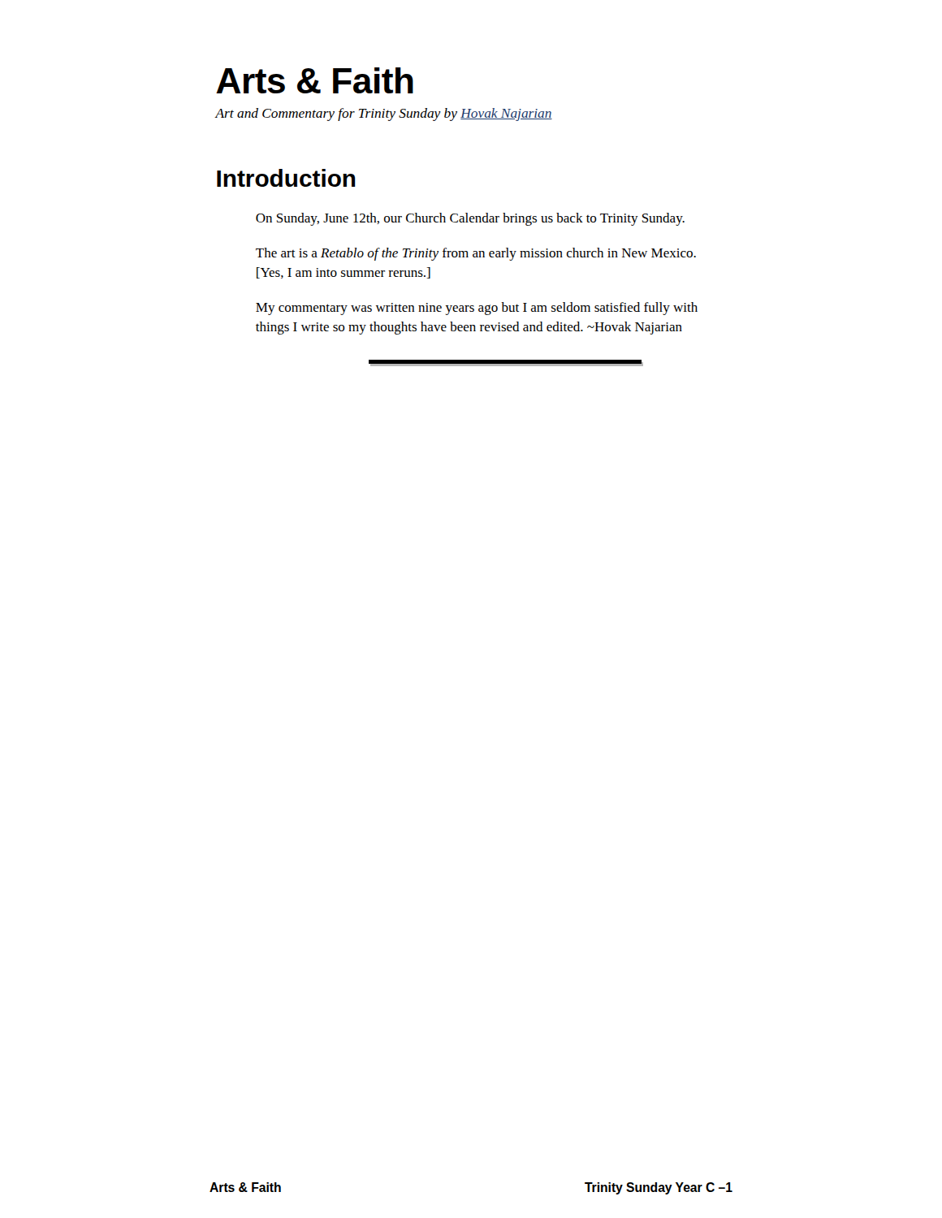Arts & Faith
Art and Commentary for Trinity Sunday by Hovak Najarian
Introduction
On Sunday, June 12th, our Church Calendar brings us back to Trinity Sunday.
The art is a Retablo of the Trinity from an early mission church in New Mexico. [Yes, I am into summer reruns.]
My commentary was written nine years ago but I am seldom satisfied fully with things I write so my thoughts have been revised and edited. ~Hovak Najarian
Arts & Faith Trinity Sunday Year C –1